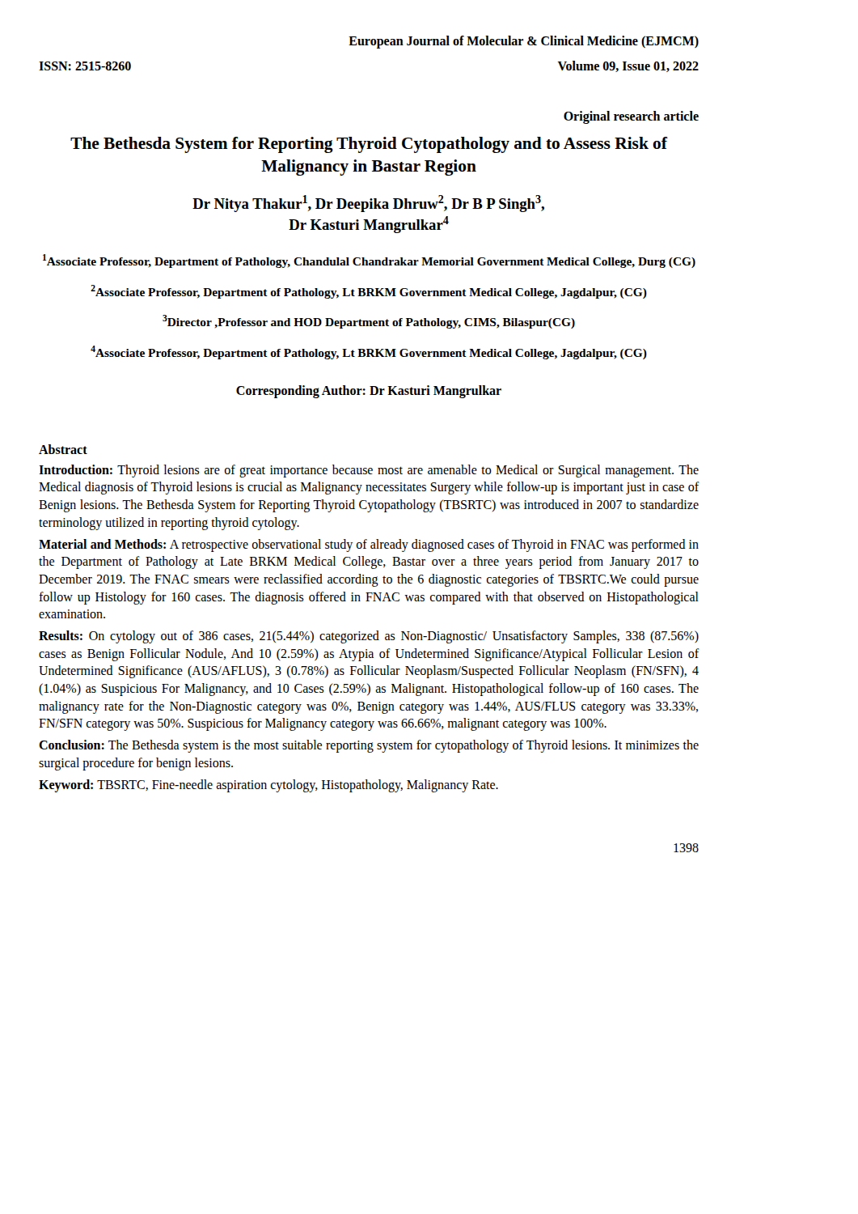European Journal of Molecular & Clinical Medicine (EJMCM)
ISSN: 2515-8260 Volume 09, Issue 01, 2022
Original research article
The Bethesda System for Reporting Thyroid Cytopathology and to Assess Risk of Malignancy in Bastar Region
Dr Nitya Thakur1, Dr Deepika Dhruw2, Dr B P Singh3,
Dr Kasturi Mangrulkar4
1Associate Professor, Department of Pathology, Chandulal Chandrakar Memorial Government Medical College, Durg (CG)
2Associate Professor, Department of Pathology, Lt BRKM Government Medical College, Jagdalpur, (CG)
3Director ,Professor and HOD Department of Pathology, CIMS, Bilaspur(CG)
4Associate Professor, Department of Pathology, Lt BRKM Government Medical College, Jagdalpur, (CG)
Corresponding Author: Dr Kasturi Mangrulkar
Abstract
Introduction: Thyroid lesions are of great importance because most are amenable to Medical or Surgical management. The Medical diagnosis of Thyroid lesions is crucial as Malignancy necessitates Surgery while follow-up is important just in case of Benign lesions. The Bethesda System for Reporting Thyroid Cytopathology (TBSRTC) was introduced in 2007 to standardize terminology utilized in reporting thyroid cytology.
Material and Methods: A retrospective observational study of already diagnosed cases of Thyroid in FNAC was performed in the Department of Pathology at Late BRKM Medical College, Bastar over a three years period from January 2017 to December 2019. The FNAC smears were reclassified according to the 6 diagnostic categories of TBSRTC.We could pursue follow up Histology for 160 cases. The diagnosis offered in FNAC was compared with that observed on Histopathological examination.
Results: On cytology out of 386 cases, 21(5.44%) categorized as Non-Diagnostic/ Unsatisfactory Samples, 338 (87.56%) cases as Benign Follicular Nodule, And 10 (2.59%) as Atypia of Undetermined Significance/Atypical Follicular Lesion of Undetermined Significance (AUS/AFLUS), 3 (0.78%) as Follicular Neoplasm/Suspected Follicular Neoplasm (FN/SFN), 4 (1.04%) as Suspicious For Malignancy, and 10 Cases (2.59%) as Malignant. Histopathological follow-up of 160 cases. The malignancy rate for the Non-Diagnostic category was 0%, Benign category was 1.44%, AUS/FLUS category was 33.33%, FN/SFN category was 50%. Suspicious for Malignancy category was 66.66%, malignant category was 100%.
Conclusion: The Bethesda system is the most suitable reporting system for cytopathology of Thyroid lesions. It minimizes the surgical procedure for benign lesions.
Keyword: TBSRTC, Fine-needle aspiration cytology, Histopathology, Malignancy Rate.
1398